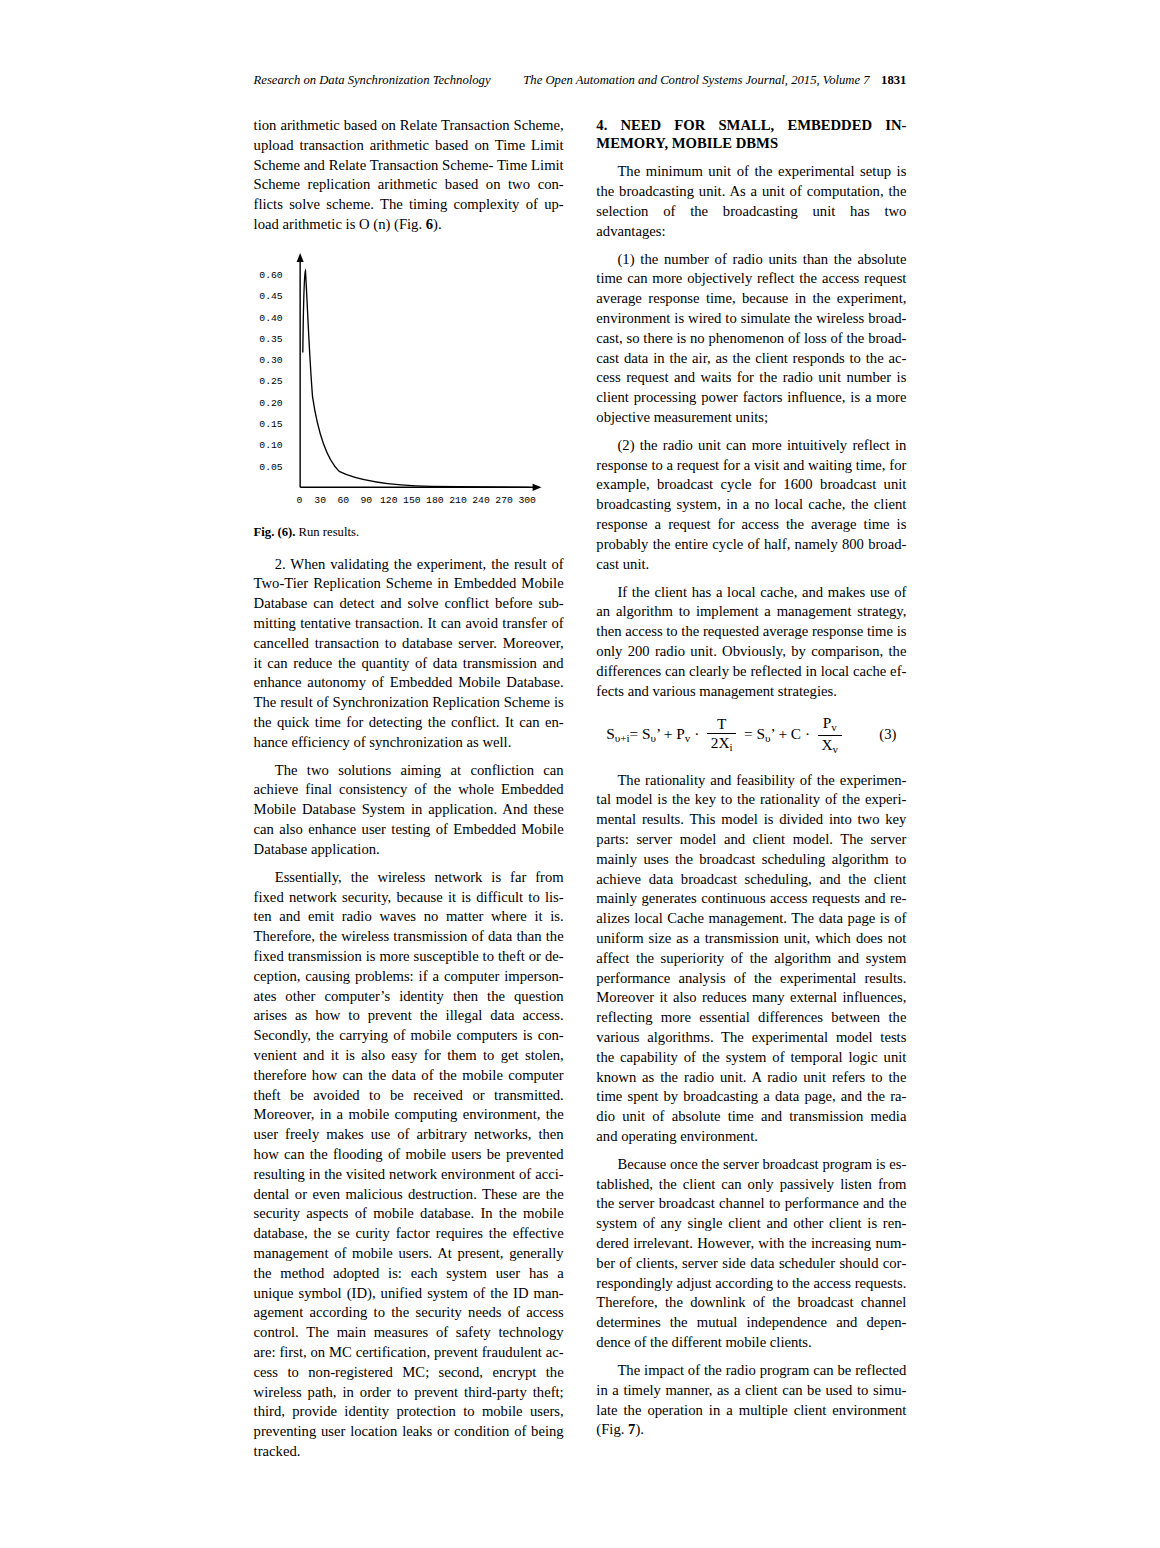Research on Data Synchronization Technology
The Open Automation and Control Systems Journal, 2015, Volume 71831
tion arithmetic based on Relate Transaction Scheme, upload transaction arithmetic based on Time Limit Scheme and Relate Transaction Scheme- Time Limit Scheme replication arithmetic based on two conflicts solve scheme. The timing complexity of upload arithmetic is O (n) (Fig. 6).
0.60 0.45 0.40 0.35 0.30 0.25 0.20 0.15 0.10 0.05 0 30 60 90 120 150 180 210 240 270 300
Fig. (6). Run results.
2. When validating the experiment, the result of Two-Tier Replication Scheme in Embedded Mobile Database can detect and solve conflict before submitting tentative transaction. It can avoid transfer of cancelled transaction to database server. Moreover, it can reduce the quantity of data transmission and enhance autonomy of Embedded Mobile Database. The result of Synchronization Replication Scheme is the quick time for detecting the conflict. It can enhance efficiency of synchronization as well.
The two solutions aiming at confliction can achieve final consistency of the whole Embedded Mobile Database System in application. And these can also enhance user testing of Embedded Mobile Database application.
Essentially, the wireless network is far from fixed network security, because it is difficult to listen and emit radio waves no matter where it is. Therefore, the wireless transmission of data than the fixed transmission is more susceptible to theft or deception, causing problems: if a computer impersonates other computer’s identity then the question arises as how to prevent the illegal data access. Secondly, the carrying of mobile computers is convenient and it is also easy for them to get stolen, therefore how can the data of the mobile computer theft be avoided to be received or transmitted. Moreover, in a mobile computing environment, the user freely makes use of arbitrary networks, then how can the flooding of mobile users be prevented resulting in the visited network environment of accidental or even malicious destruction. These are the security aspects of mobile database. In the mobile database, the se curity factor requires the effective management of mobile users. At present, generally the method adopted is: each system user has a unique symbol (ID), unified system of the ID management according to the security needs of access control. The main measures of safety technology are: first, on MC certification, prevent fraudulent access to non-registered MC; second, encrypt the wireless path, in order to prevent third-party theft; third, provide identity protection to mobile users, preventing user location leaks or condition of being tracked.
4. NEED FOR SMALL, EMBEDDED IN-MEMORY, MOBILE DBMS
The minimum unit of the experimental setup is the broadcasting unit. As a unit of computation, the selection of the broadcasting unit has two advantages:
(1) the number of radio units than the absolute time can more objectively reflect the access request average response time, because in the experiment, environment is wired to simulate the wireless broadcast, so there is no phenomenon of loss of the broadcast data in the air, as the client responds to the access request and waits for the radio unit number is client processing power factors influence, is a more objective measurement units;
(2) the radio unit can more intuitively reflect in response to a request for a visit and waiting time, for example, broadcast cycle for 1600 broadcast unit broadcasting system, in a no local cache, the client response a request for access the average time is probably the entire cycle of half, namely 800 broadcast unit.
If the client has a local cache, and makes use of an algorithm to implement a management strategy, then access to the requested average response time is only 200 radio unit. Obviously, by comparison, the differences can clearly be reflected in local cache effects and various management strategies.
Sυ+i= Sυ’ + Pv · T 2Xi = Sυ’ + C · Pv Xv
(3)
The rationality and feasibility of the experimental model is the key to the rationality of the experimental results. This model is divided into two key parts: server model and client model. The server mainly uses the broadcast scheduling algorithm to achieve data broadcast scheduling, and the client mainly generates continuous access requests and realizes local Cache management. The data page is of uniform size as a transmission unit, which does not affect the superiority of the algorithm and system performance analysis of the experimental results. Moreover it also reduces many external influences, reflecting more essential differences between the various algorithms. The experimental model tests the capability of the system of temporal logic unit known as the radio unit. A radio unit refers to the time spent by broadcasting a data page, and the radio unit of absolute time and transmission media and operating environment.
Because once the server broadcast program is established, the client can only passively listen from the server broadcast channel to performance and the system of any single client and other client is rendered irrelevant. However, with the increasing number of clients, server side data scheduler should correspondingly adjust according to the access requests. Therefore, the downlink of the broadcast channel determines the mutual independence and dependence of the different mobile clients.
The impact of the radio program can be reflected in a timely manner, as a client can be used to simulate the operation in a multiple client environment (Fig. 7).